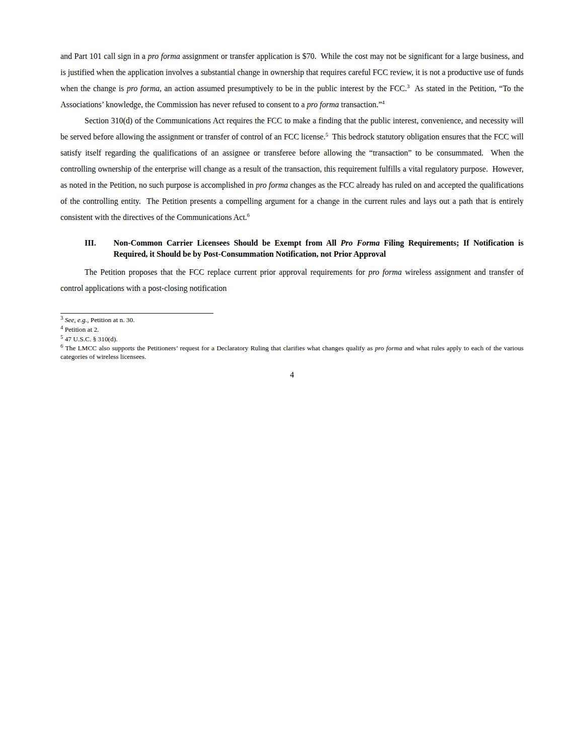and Part 101 call sign in a pro forma assignment or transfer application is $70. While the cost may not be significant for a large business, and is justified when the application involves a substantial change in ownership that requires careful FCC review, it is not a productive use of funds when the change is pro forma, an action assumed presumptively to be in the public interest by the FCC.3 As stated in the Petition, “To the Associations’ knowledge, the Commission has never refused to consent to a pro forma transaction.”4
Section 310(d) of the Communications Act requires the FCC to make a finding that the public interest, convenience, and necessity will be served before allowing the assignment or transfer of control of an FCC license.5 This bedrock statutory obligation ensures that the FCC will satisfy itself regarding the qualifications of an assignee or transferee before allowing the “transaction” to be consummated. When the controlling ownership of the enterprise will change as a result of the transaction, this requirement fulfills a vital regulatory purpose. However, as noted in the Petition, no such purpose is accomplished in pro forma changes as the FCC already has ruled on and accepted the qualifications of the controlling entity. The Petition presents a compelling argument for a change in the current rules and lays out a path that is entirely consistent with the directives of the Communications Act.6
III.
Non-Common Carrier Licensees Should be Exempt from All Pro Forma Filing Requirements; If Notification is Required, it Should be by Post-Consummation Notification, not Prior Approval
The Petition proposes that the FCC replace current prior approval requirements for pro forma wireless assignment and transfer of control applications with a post-closing notification
3 See, e.g., Petition at n. 30.
4 Petition at 2.
5 47 U.S.C. § 310(d).
6 The LMCC also supports the Petitioners’ request for a Declaratory Ruling that clarifies what changes qualify as pro forma and what rules apply to each of the various categories of wireless licensees.
4